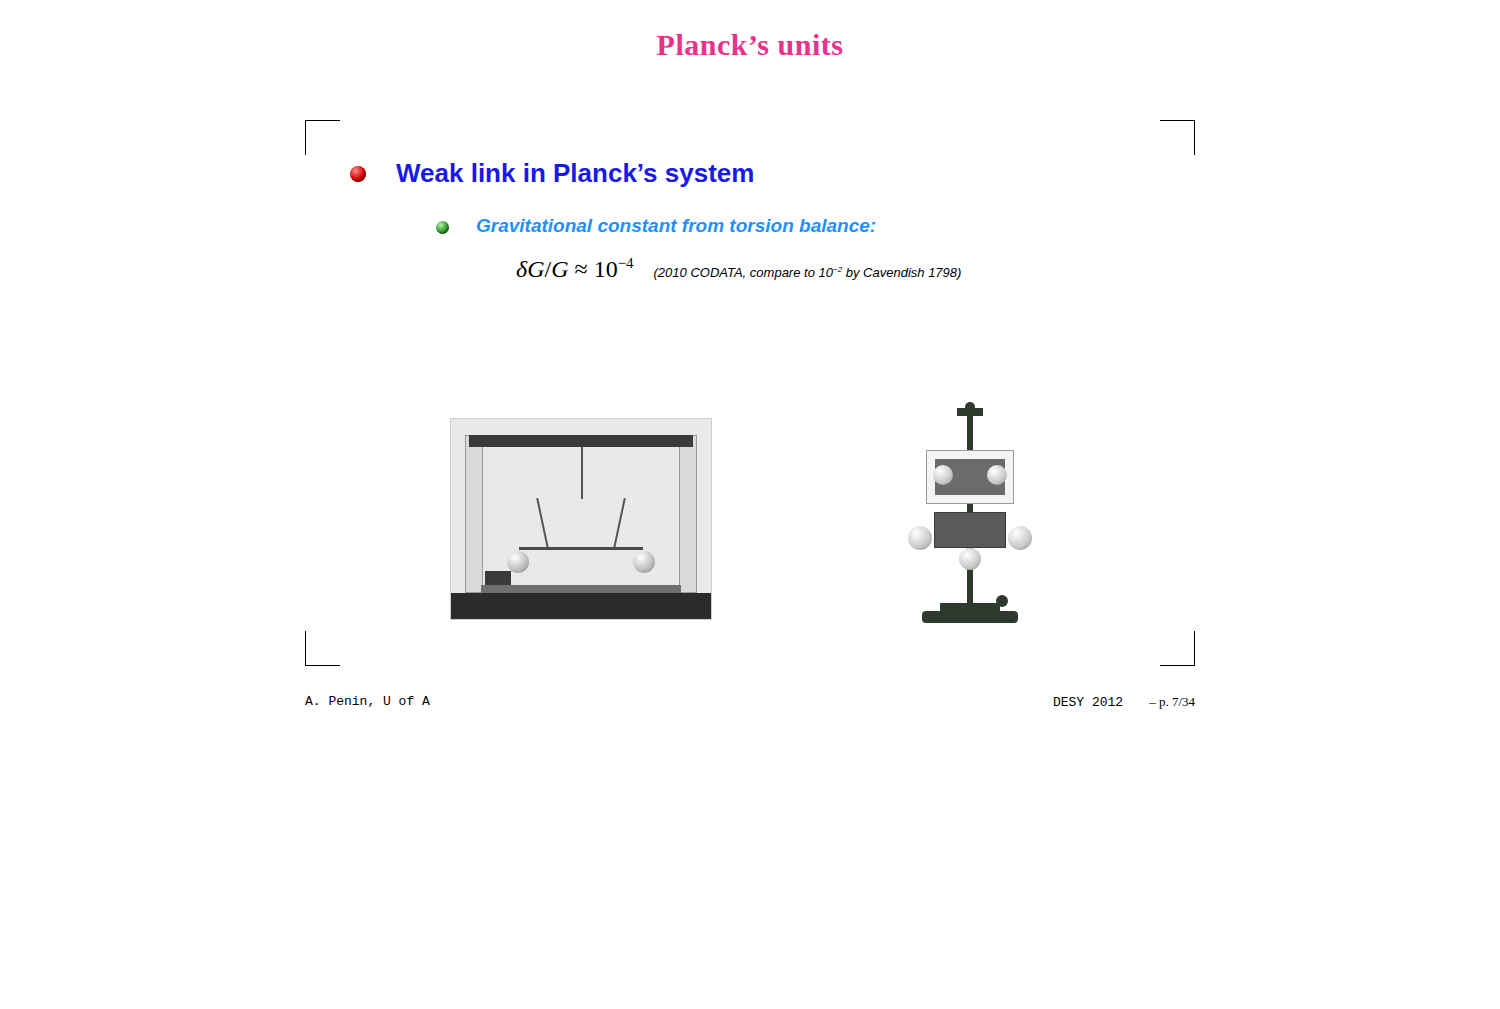Planck’s units
Weak link in Planck’s system
Gravitational constant from torsion balance:
δG/G≈10−4 (2010 CODATA, compare to 10−2 by Cavendish 1798)
A. Penin, U of A DESY 2012– p. 7/34